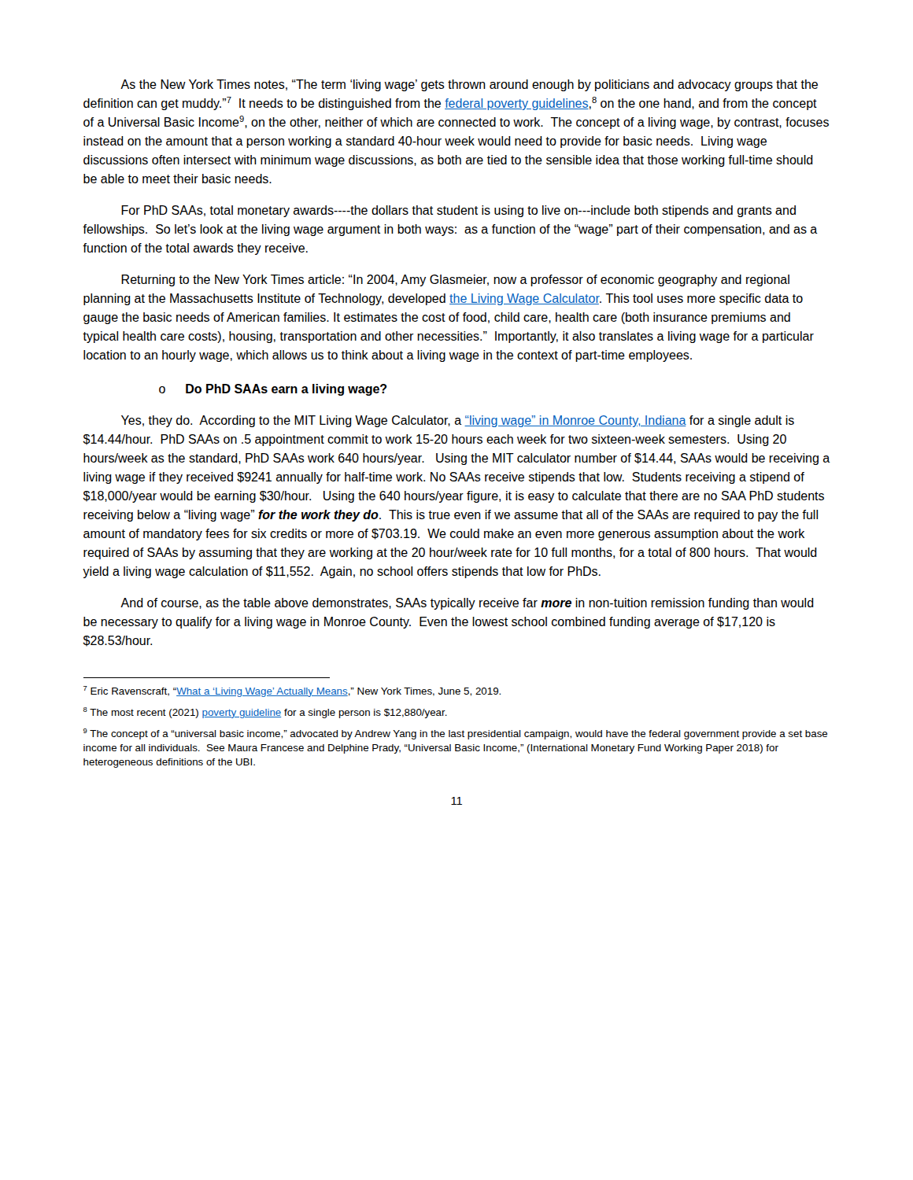As the New York Times notes, “The term ‘living wage’ gets thrown around enough by politicians and advocacy groups that the definition can get muddy.”7 It needs to be distinguished from the federal poverty guidelines,8 on the one hand, and from the concept of a Universal Basic Income9, on the other, neither of which are connected to work. The concept of a living wage, by contrast, focuses instead on the amount that a person working a standard 40-hour week would need to provide for basic needs. Living wage discussions often intersect with minimum wage discussions, as both are tied to the sensible idea that those working full-time should be able to meet their basic needs.
For PhD SAAs, total monetary awards----the dollars that student is using to live on---include both stipends and grants and fellowships. So let’s look at the living wage argument in both ways: as a function of the “wage” part of their compensation, and as a function of the total awards they receive.
Returning to the New York Times article: “In 2004, Amy Glasmeier, now a professor of economic geography and regional planning at the Massachusetts Institute of Technology, developed the Living Wage Calculator. This tool uses more specific data to gauge the basic needs of American families. It estimates the cost of food, child care, health care (both insurance premiums and typical health care costs), housing, transportation and other necessities.” Importantly, it also translates a living wage for a particular location to an hourly wage, which allows us to think about a living wage in the context of part-time employees.
o Do PhD SAAs earn a living wage?
Yes, they do. According to the MIT Living Wage Calculator, a “living wage” in Monroe County, Indiana for a single adult is $14.44/hour. PhD SAAs on .5 appointment commit to work 15-20 hours each week for two sixteen-week semesters. Using 20 hours/week as the standard, PhD SAAs work 640 hours/year. Using the MIT calculator number of $14.44, SAAs would be receiving a living wage if they received $9241 annually for half-time work. No SAAs receive stipends that low. Students receiving a stipend of $18,000/year would be earning $30/hour. Using the 640 hours/year figure, it is easy to calculate that there are no SAA PhD students receiving below a “living wage” for the work they do. This is true even if we assume that all of the SAAs are required to pay the full amount of mandatory fees for six credits or more of $703.19. We could make an even more generous assumption about the work required of SAAs by assuming that they are working at the 20 hour/week rate for 10 full months, for a total of 800 hours. That would yield a living wage calculation of $11,552. Again, no school offers stipends that low for PhDs.
And of course, as the table above demonstrates, SAAs typically receive far more in non-tuition remission funding than would be necessary to qualify for a living wage in Monroe County. Even the lowest school combined funding average of $17,120 is $28.53/hour.
7 Eric Ravenscraft, “What a ‘Living Wage’ Actually Means,” New York Times, June 5, 2019.
8 The most recent (2021) poverty guideline for a single person is $12,880/year.
9 The concept of a “universal basic income,” advocated by Andrew Yang in the last presidential campaign, would have the federal government provide a set base income for all individuals. See Maura Francese and Delphine Prady, “Universal Basic Income,” (International Monetary Fund Working Paper 2018) for heterogeneous definitions of the UBI.
11